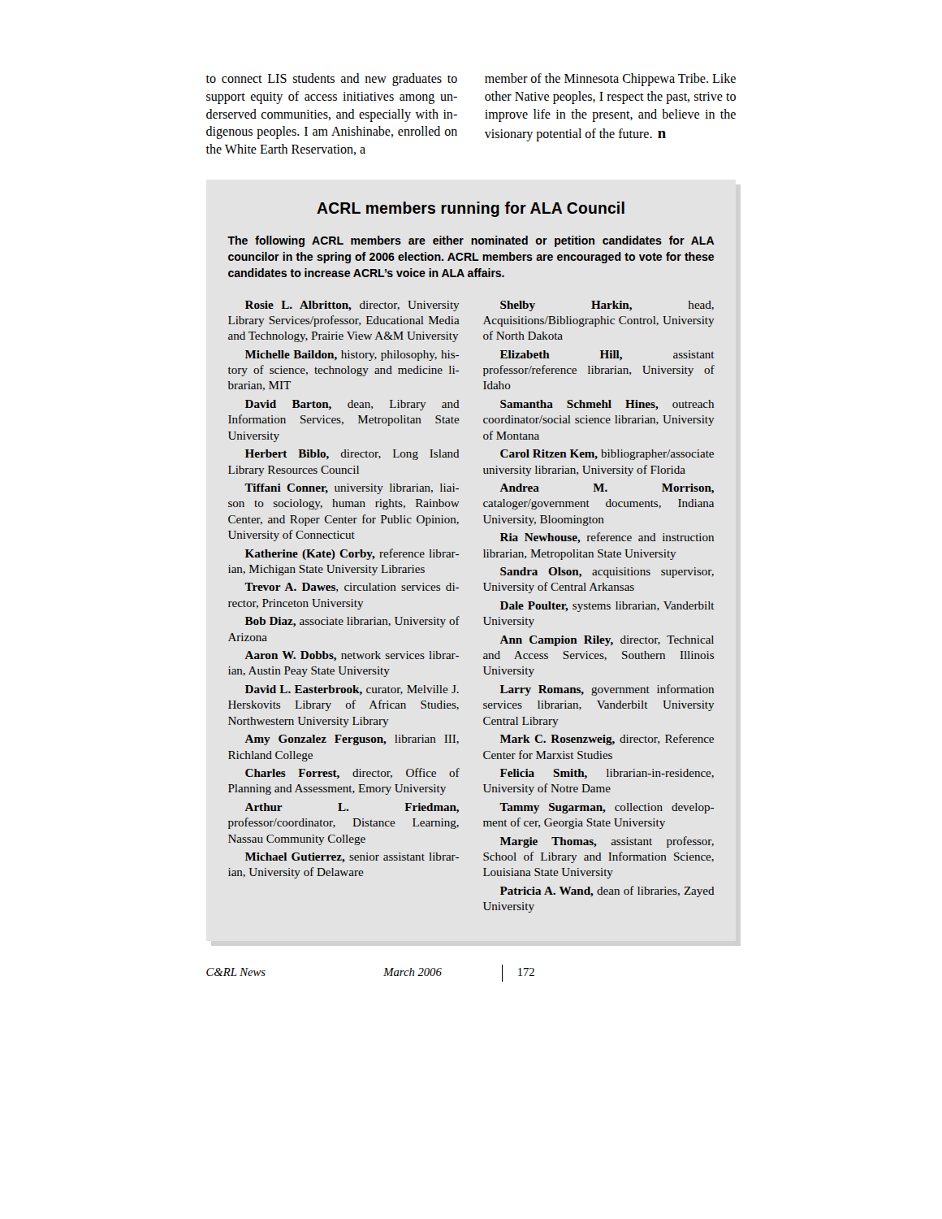to connect LIS students and new graduates to support equity of access initiatives among underserved communities, and especially with indigenous peoples. I am Anishinabe, enrolled on the White Earth Reservation, a
member of the Minnesota Chippewa Tribe. Like other Native peoples, I respect the past, strive to improve life in the present, and believe in the visionary potential of the future. n
ACRL members running for ALA Council
The following ACRL members are either nominated or petition candidates for ALA councilor in the spring of 2006 election. ACRL members are encouraged to vote for these candidates to increase ACRL’s voice in ALA affairs.
Rosie L. Albritton, director, University Library Services/professor, Educational Media and Technology, Prairie View A&M University
Michelle Baildon, history, philosophy, history of science, technology and medicine librarian, MIT
David Barton, dean, Library and Information Services, Metropolitan State University
Herbert Biblo, director, Long Island Library Resources Council
Tiffani Conner, university librarian, liaison to sociology, human rights, Rainbow Center, and Roper Center for Public Opinion, University of Connecticut
Katherine (Kate) Corby, reference librarian, Michigan State University Libraries
Trevor A. Dawes, circulation services director, Princeton University
Bob Diaz, associate librarian, University of Arizona
Aaron W. Dobbs, network services librarian, Austin Peay State University
David L. Easterbrook, curator, Melville J. Herskovits Library of African Studies, Northwestern University Library
Amy Gonzalez Ferguson, librarian III, Richland College
Charles Forrest, director, Office of Planning and Assessment, Emory University
Arthur L. Friedman, professor/coordinator, Distance Learning, Nassau Community College
Michael Gutierrez, senior assistant librarian, University of Delaware
Shelby Harkin, head, Acquisitions/Bibliographic Control, University of North Dakota
Elizabeth Hill, assistant professor/reference librarian, University of Idaho
Samantha Schmehl Hines, outreach coordinator/social science librarian, University of Montana
Carol Ritzen Kem, bibliographer/associate university librarian, University of Florida
Andrea M. Morrison, cataloger/government documents, Indiana University, Bloomington
Ria Newhouse, reference and instruction librarian, Metropolitan State University
Sandra Olson, acquisitions supervisor, University of Central Arkansas
Dale Poulter, systems librarian, Vanderbilt University
Ann Campion Riley, director, Technical and Access Services, Southern Illinois University
Larry Romans, government information services librarian, Vanderbilt University Central Library
Mark C. Rosenzweig, director, Reference Center for Marxist Studies
Felicia Smith, librarian-in-residence, University of Notre Dame
Tammy Sugarman, collection development of cer, Georgia State University
Margie Thomas, assistant professor, School of Library and Information Science, Louisiana State University
Patricia A. Wand, dean of libraries, Zayed University
C&RL News
March 2006
172